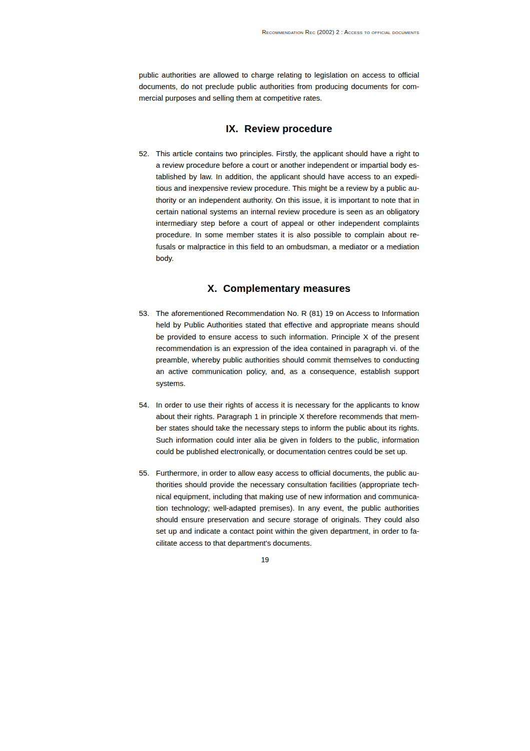Recommendation Rec (2002) 2 : Access to official documents
public authorities are allowed to charge relating to legislation on access to official documents, do not preclude public authorities from producing documents for commercial purposes and selling them at competitive rates.
IX. Review procedure
52.
This article contains two principles. Firstly, the applicant should have a right to a review procedure before a court or another independent or impartial body established by law. In addition, the applicant should have access to an expeditious and inexpensive review procedure. This might be a review by a public authority or an independent authority. On this issue, it is important to note that in certain national systems an internal review procedure is seen as an obligatory intermediary step before a court of appeal or other independent complaints procedure. In some member states it is also possible to complain about refusals or malpractice in this field to an ombudsman, a mediator or a mediation body.
X. Complementary measures
53.
The aforementioned Recommendation No. R (81) 19 on Access to Information held by Public Authorities stated that effective and appropriate means should be provided to ensure access to such information. Principle X of the present recommendation is an expression of the idea contained in paragraph vi. of the preamble, whereby public authorities should commit themselves to conducting an active communication policy, and, as a consequence, establish support systems.
54.
In order to use their rights of access it is necessary for the applicants to know about their rights. Paragraph 1 in principle X therefore recommends that member states should take the necessary steps to inform the public about its rights. Such information could inter alia be given in folders to the public, information could be published electronically, or documentation centres could be set up.
55.
Furthermore, in order to allow easy access to official documents, the public authorities should provide the necessary consultation facilities (appropriate technical equipment, including that making use of new information and communication technology; well-adapted premises). In any event, the public authorities should ensure preservation and secure storage of originals. They could also set up and indicate a contact point within the given department, in order to facilitate access to that department's documents.
19